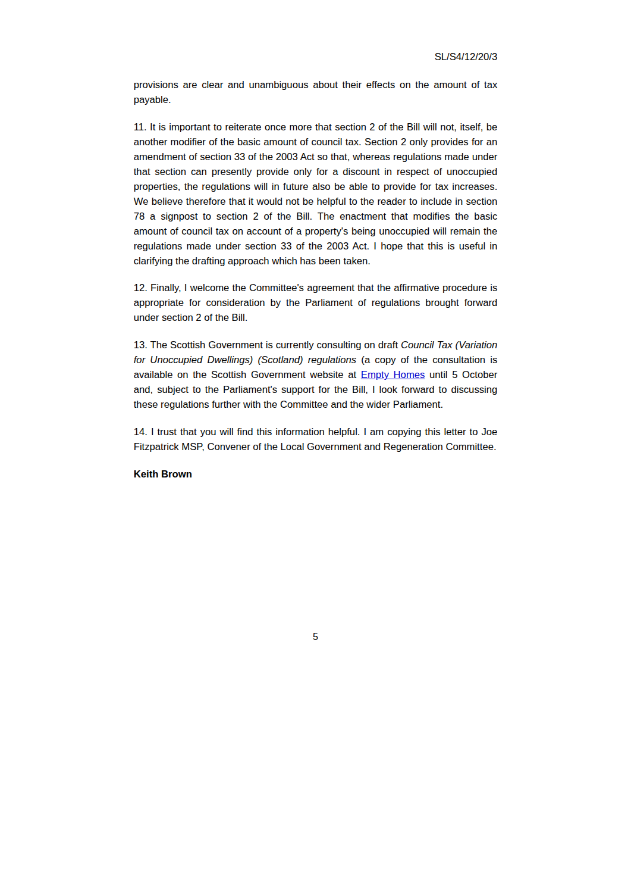SL/S4/12/20/3
provisions are clear and unambiguous about their effects on the amount of tax payable.
11. It is important to reiterate once more that section 2 of the Bill will not, itself, be another modifier of the basic amount of council tax. Section 2 only provides for an amendment of section 33 of the 2003 Act so that, whereas regulations made under that section can presently provide only for a discount in respect of unoccupied properties, the regulations will in future also be able to provide for tax increases. We believe therefore that it would not be helpful to the reader to include in section 78 a signpost to section 2 of the Bill. The enactment that modifies the basic amount of council tax on account of a property's being unoccupied will remain the regulations made under section 33 of the 2003 Act. I hope that this is useful in clarifying the drafting approach which has been taken.
12. Finally, I welcome the Committee's agreement that the affirmative procedure is appropriate for consideration by the Parliament of regulations brought forward under section 2 of the Bill.
13. The Scottish Government is currently consulting on draft Council Tax (Variation for Unoccupied Dwellings) (Scotland) regulations (a copy of the consultation is available on the Scottish Government website at Empty Homes until 5 October and, subject to the Parliament's support for the Bill, I look forward to discussing these regulations further with the Committee and the wider Parliament.
14. I trust that you will find this information helpful. I am copying this letter to Joe Fitzpatrick MSP, Convener of the Local Government and Regeneration Committee.
Keith Brown
5